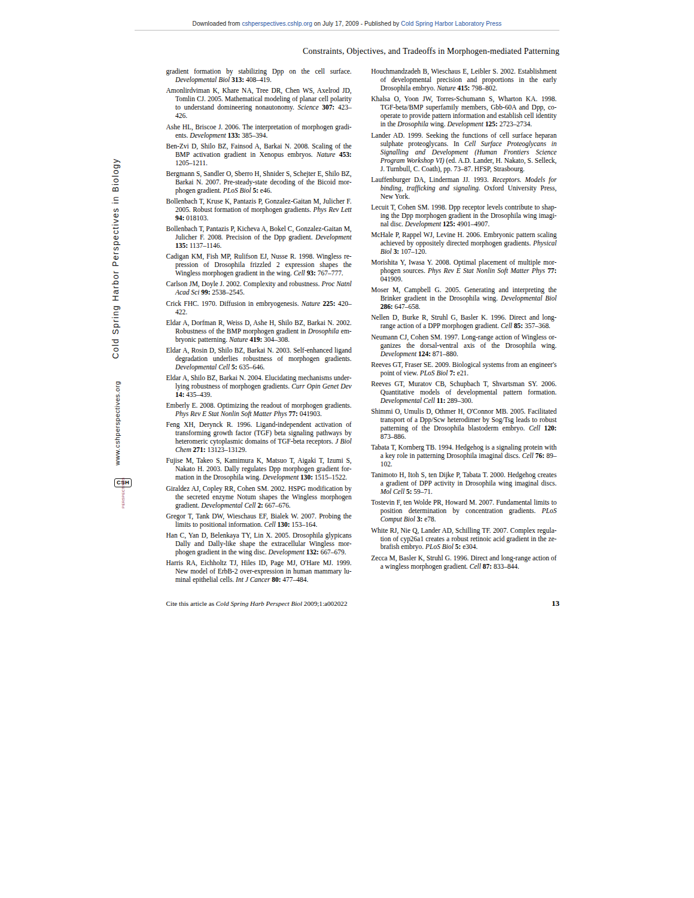Downloaded from cshperspectives.cshlp.org on July 17, 2009 - Published by Cold Spring Harbor Laboratory Press
Constraints, Objectives, and Tradeoffs in Morphogen-mediated Patterning
Cold Spring Harbor Perspectives in Biology
www.cshperspectives.org
CSH PERSPECTIVES
gradient formation by stabilizing Dpp on the cell surface. Developmental Biol 313: 408–419.
Amonlirdviman K, Khare NA, Tree DR, Chen WS, Axelrod JD, Tomlin CJ. 2005. Mathematical modeling of planar cell polarity to understand domineering nonautonomy. Science 307: 423–426.
Ashe HL, Briscoe J. 2006. The interpretation of morphogen gradients. Development 133: 385–394.
Ben-Zvi D, Shilo BZ, Fainsod A, Barkai N. 2008. Scaling of the BMP activation gradient in Xenopus embryos. Nature 453: 1205–1211.
Bergmann S, Sandler O, Sberro H, Shnider S, Schejter E, Shilo BZ, Barkai N. 2007. Pre-steady-state decoding of the Bicoid morphogen gradient. PLoS Biol 5: e46.
Bollenbach T, Kruse K, Pantazis P, Gonzalez-Gaitan M, Julicher F. 2005. Robust formation of morphogen gradients. Phys Rev Lett 94: 018103.
Bollenbach T, Pantazis P, Kicheva A, Bokel C, Gonzalez-Gaitan M, Julicher F. 2008. Precision of the Dpp gradient. Development 135: 1137–1146.
Cadigan KM, Fish MP, Rulifson EJ, Nusse R. 1998. Wingless repression of Drosophila frizzled 2 expression shapes the Wingless morphogen gradient in the wing. Cell 93: 767–777.
Carlson JM, Doyle J. 2002. Complexity and robustness. Proc Natnl Acad Sci 99: 2538–2545.
Crick FHC. 1970. Diffusion in embryogenesis. Nature 225: 420–422.
Eldar A, Dorfman R, Weiss D, Ashe H, Shilo BZ, Barkai N. 2002. Robustness of the BMP morphogen gradient in Drosophila embryonic patterning. Nature 419: 304–308.
Eldar A, Rosin D, Shilo BZ, Barkai N. 2003. Self-enhanced ligand degradation underlies robustness of morphogen gradients. Developmental Cell 5: 635–646.
Eldar A, Shilo BZ, Barkai N. 2004. Elucidating mechanisms underlying robustness of morphogen gradients. Curr Opin Genet Dev 14: 435–439.
Emberly E. 2008. Optimizing the readout of morphogen gradients. Phys Rev E Stat Nonlin Soft Matter Phys 77: 041903.
Feng XH, Derynck R. 1996. Ligand-independent activation of transforming growth factor (TGF) beta signaling pathways by heteromeric cytoplasmic domains of TGF-beta receptors. J Biol Chem 271: 13123–13129.
Fujise M, Takeo S, Kamimura K, Matsuo T, Aigaki T, Izumi S, Nakato H. 2003. Dally regulates Dpp morphogen gradient formation in the Drosophila wing. Development 130: 1515–1522.
Giraldez AJ, Copley RR, Cohen SM. 2002. HSPG modification by the secreted enzyme Notum shapes the Wingless morphogen gradient. Developmental Cell 2: 667–676.
Gregor T, Tank DW, Wieschaus EF, Bialek W. 2007. Probing the limits to positional information. Cell 130: 153–164.
Han C, Yan D, Belenkaya TY, Lin X. 2005. Drosophila glypicans Dally and Dally-like shape the extracellular Wingless morphogen gradient in the wing disc. Development 132: 667–679.
Harris RA, Eichholtz TJ, Hiles ID, Page MJ, O'Hare MJ. 1999. New model of ErbB-2 over-expression in human mammary luminal epithelial cells. Int J Cancer 80: 477–484.
Houchmandzadeh B, Wieschaus E, Leibler S. 2002. Establishment of developmental precision and proportions in the early Drosophila embryo. Nature 415: 798–802.
Khalsa O, Yoon JW, Torres-Schumann S, Wharton KA. 1998. TGF-beta/BMP superfamily members, Gbb-60A and Dpp, cooperate to provide pattern information and establish cell identity in the Drosophila wing. Development 125: 2723–2734.
Lander AD. 1999. Seeking the functions of cell surface heparan sulphate proteoglycans. In Cell Surface Proteoglycans in Signalling and Development (Human Frontiers Science Program Workshop VI) (ed. A.D. Lander, H. Nakato, S. Selleck, J. Turnbull, C. Coath), pp. 73–87. HFSP, Strasbourg.
Lauffenburger DA, Linderman JJ. 1993. Receptors. Models for binding, trafficking and signaling. Oxford University Press, New York.
Lecuit T, Cohen SM. 1998. Dpp receptor levels contribute to shaping the Dpp morphogen gradient in the Drosophila wing imaginal disc. Development 125: 4901–4907.
McHale P, Rappel WJ, Levine H. 2006. Embryonic pattern scaling achieved by oppositely directed morphogen gradients. Physical Biol 3: 107–120.
Morishita Y, Iwasa Y. 2008. Optimal placement of multiple morphogen sources. Phys Rev E Stat Nonlin Soft Matter Phys 77: 041909.
Moser M, Campbell G. 2005. Generating and interpreting the Brinker gradient in the Drosophila wing. Developmental Biol 286: 647–658.
Nellen D, Burke R, Struhl G, Basler K. 1996. Direct and long-range action of a DPP morphogen gradient. Cell 85: 357–368.
Neumann CJ, Cohen SM. 1997. Long-range action of Wingless organizes the dorsal-ventral axis of the Drosophila wing. Development 124: 871–880.
Reeves GT, Fraser SE. 2009. Biological systems from an engineer's point of view. PLoS Biol 7: e21.
Reeves GT, Muratov CB, Schupbach T, Shvartsman SY. 2006. Quantitative models of developmental pattern formation. Developmental Cell 11: 289–300.
Shimmi O, Umulis D, Othmer H, O'Connor MB. 2005. Facilitated transport of a Dpp/Scw heterodimer by Sog/Tsg leads to robust patterning of the Drosophila blastoderm embryo. Cell 120: 873–886.
Tabata T, Kornberg TB. 1994. Hedgehog is a signaling protein with a key role in patterning Drosophila imaginal discs. Cell 76: 89–102.
Tanimoto H, Itoh S, ten Dijke P, Tabata T. 2000. Hedgehog creates a gradient of DPP activity in Drosophila wing imaginal discs. Mol Cell 5: 59–71.
Tostevin F, ten Wolde PR, Howard M. 2007. Fundamental limits to position determination by concentration gradients. PLoS Comput Biol 3: e78.
White RJ, Nie Q, Lander AD, Schilling TF. 2007. Complex regulation of cyp26a1 creates a robust retinoic acid gradient in the zebrafish embryo. PLoS Biol 5: e304.
Zecca M, Basler K, Struhl G. 1996. Direct and long-range action of a wingless morphogen gradient. Cell 87: 833–844.
Cite this article as Cold Spring Harb Perspect Biol 2009;1:a002022
13